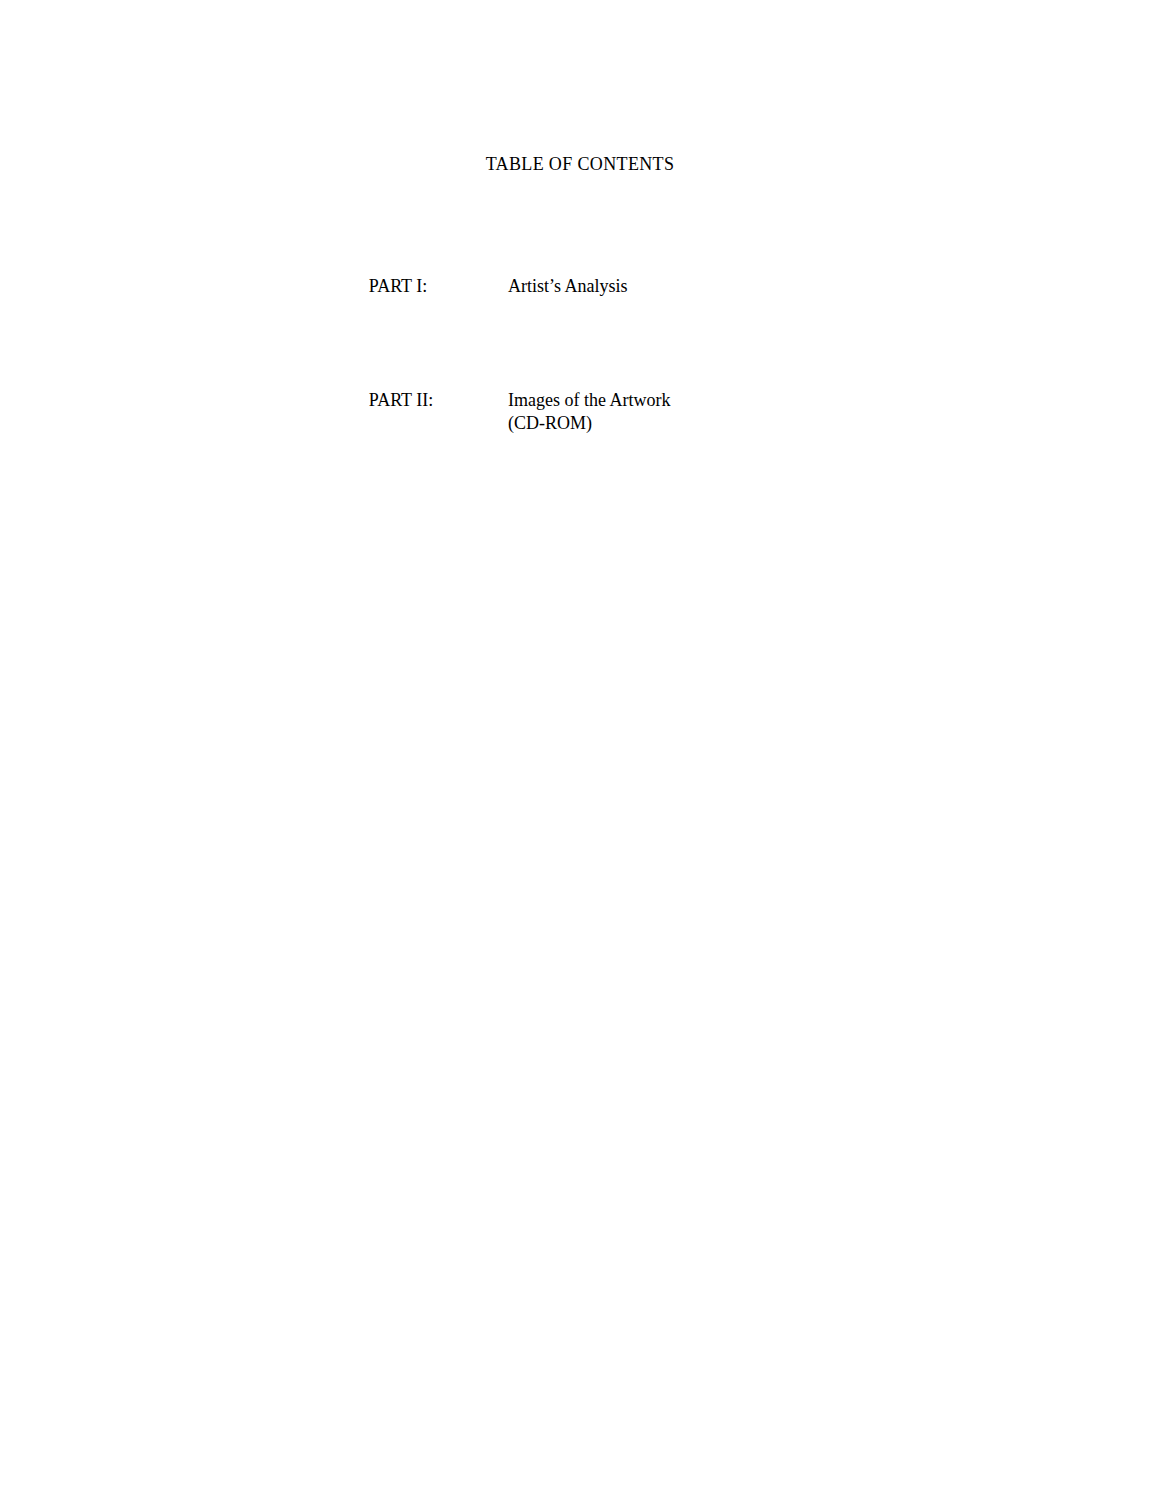TABLE OF CONTENTS
| PART I: | Artist’s Analysis |
| PART II: | Images of the Artwork (CD-ROM) |